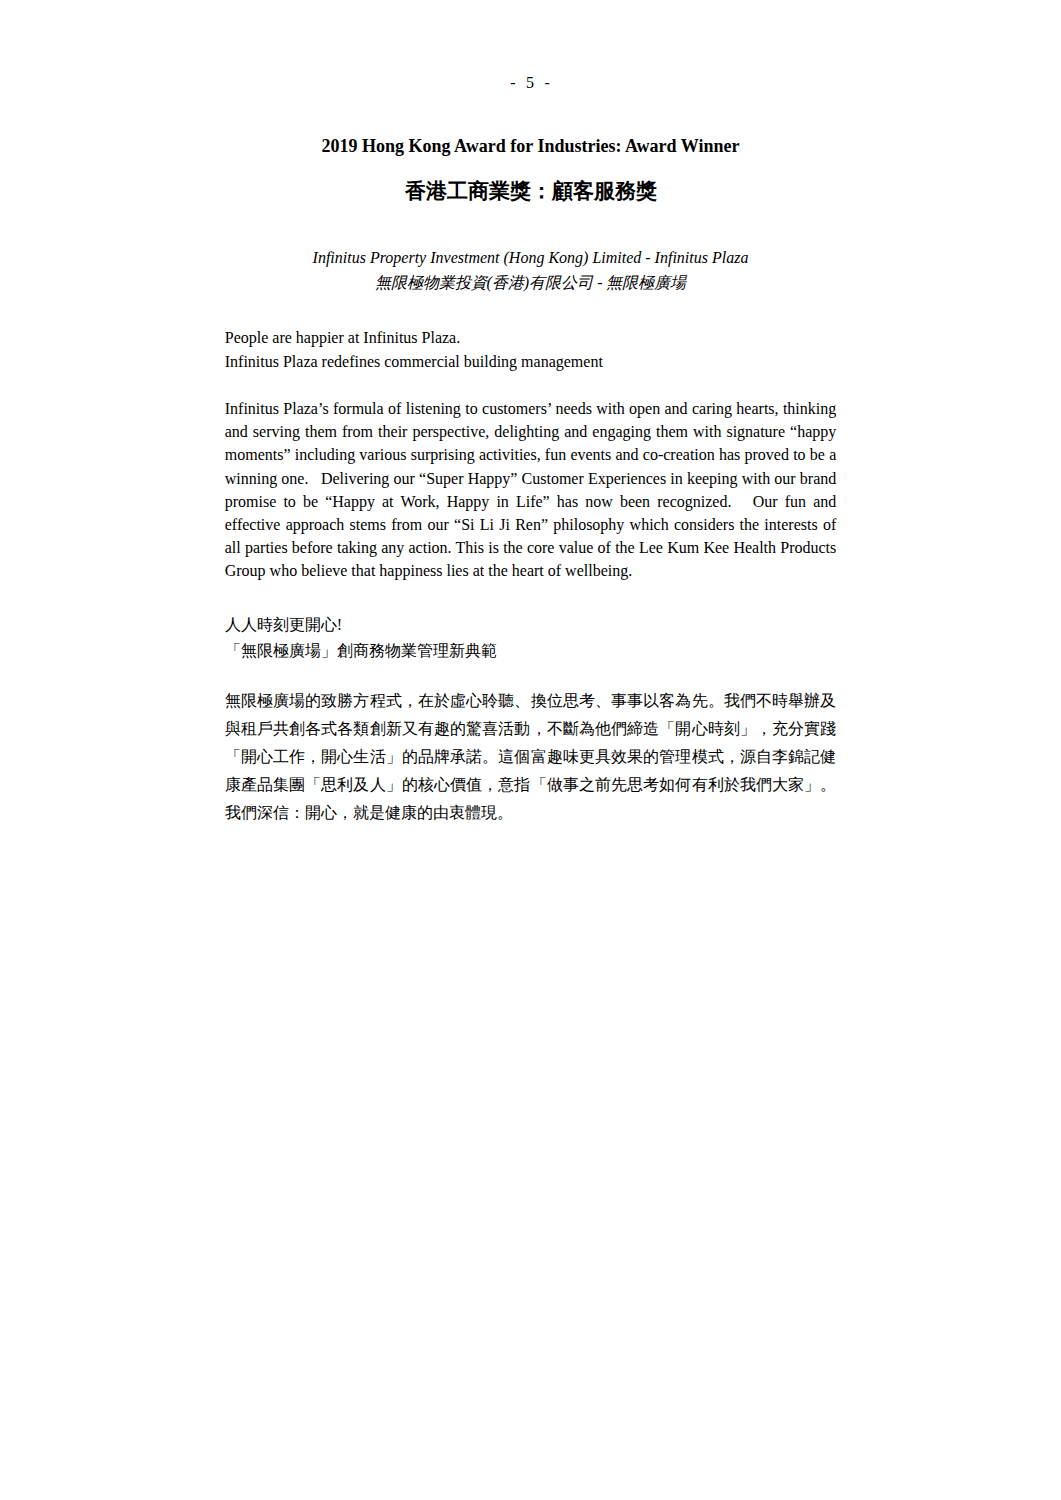- 5 -
2019 Hong Kong Award for Industries: Award Winner
香港工商業獎：顧客服務獎
Infinitus Property Investment (Hong Kong) Limited - Infinitus Plaza
無限極物業投資(香港)有限公司 - 無限極廣場
People are happier at Infinitus Plaza.
Infinitus Plaza redefines commercial building management
Infinitus Plaza’s formula of listening to customers’ needs with open and caring hearts, thinking and serving them from their perspective, delighting and engaging them with signature “happy moments” including various surprising activities, fun events and co-creation has proved to be a winning one. Delivering our “Super Happy” Customer Experiences in keeping with our brand promise to be “Happy at Work, Happy in Life” has now been recognized. Our fun and effective approach stems from our “Si Li Ji Ren” philosophy which considers the interests of all parties before taking any action. This is the core value of the Lee Kum Kee Health Products Group who believe that happiness lies at the heart of wellbeing.
人人時刻更開心!
「無限極廣場」創商務物業管理新典範
無限極廣場的致勝方程式，在於虛心聆聽、換位思考、事事以客為先。我們不時舉辦及與租戶共創各式各類創新又有趣的驚喜活動，不斷為他們締造「開心時刻」，充分實踐「開心工作，開心生活」的品牌承諾。這個富趣味更具效果的管理模式，源自李錦記健康產品集團「思利及人」的核心價值，意指「做事之前先思考如何有利於我們大家」。我們深信：開心，就是健康的由衷體現。